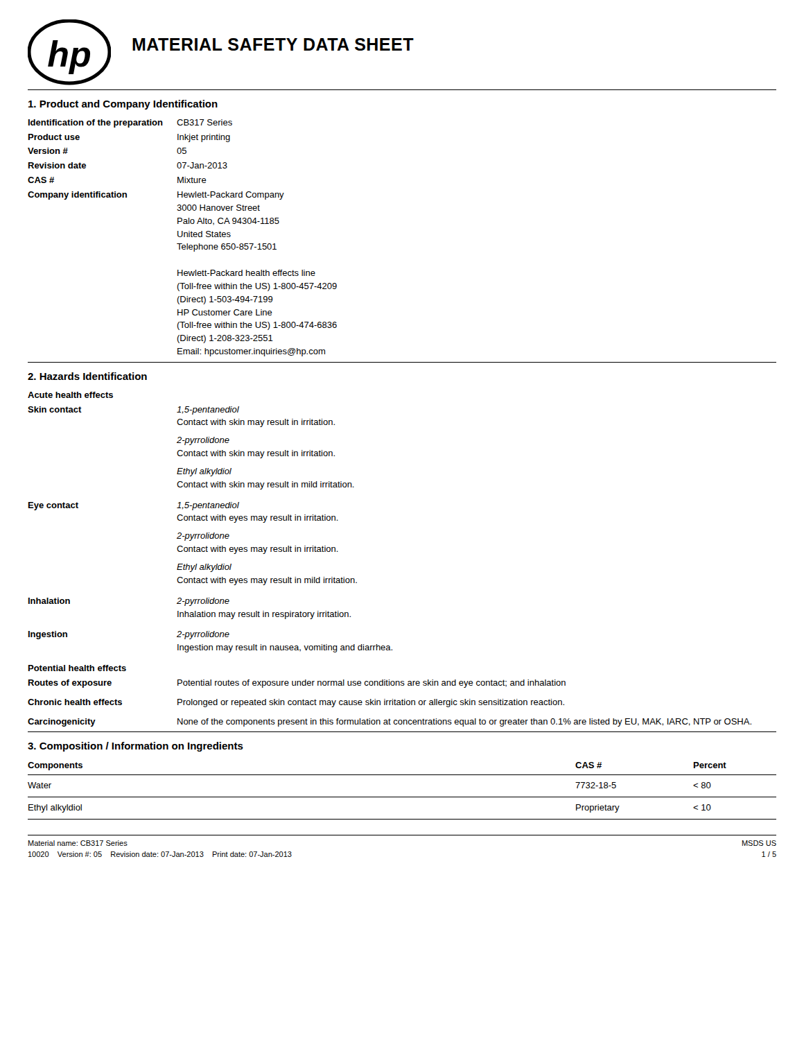hp
MATERIAL SAFETY DATA SHEET
1. Product and Company Identification
| Identification of the preparation | CB317 Series |
| Product use | Inkjet printing |
| Version # | 05 |
| Revision date | 07-Jan-2013 |
| CAS # | Mixture |
| Company identification | Hewlett-Packard Company 3000 Hanover Street Palo Alto, CA 94304-1185 United States Telephone 650-857-1501 Hewlett-Packard health effects line (Toll-free within the US) 1-800-457-4209 (Direct) 1-503-494-7199 HP Customer Care Line (Toll-free within the US) 1-800-474-6836 (Direct) 1-208-323-2551 Email: hpcustomer.inquiries@hp.com |
2. Hazards Identification
| Acute health effects |
| Skin contact | 1,5-pentanediol Contact with skin may result in irritation. 2-pyrrolidone Contact with skin may result in irritation. Ethyl alkyldiol Contact with skin may result in mild irritation. |
| Eye contact | 1,5-pentanediol Contact with eyes may result in irritation. 2-pyrrolidone Contact with eyes may result in irritation. Ethyl alkyldiol Contact with eyes may result in mild irritation. |
| Inhalation | 2-pyrrolidone Inhalation may result in respiratory irritation. |
| Ingestion | 2-pyrrolidone Ingestion may result in nausea, vomiting and diarrhea. |
| Potential health effects |
| Routes of exposure | Potential routes of exposure under normal use conditions are skin and eye contact; and inhalation |
| Chronic health effects | Prolonged or repeated skin contact may cause skin irritation or allergic skin sensitization reaction. |
| Carcinogenicity | None of the components present in this formulation at concentrations equal to or greater than 0.1% are listed by EU, MAK, IARC, NTP or OSHA. |
3. Composition / Information on Ingredients
| Components | CAS # | Percent |
| --- | --- | --- |
| Water | 7732-18-5 | < 80 |
| Ethyl alkyldiol | Proprietary | < 10 |
Material name: CB317 Series
MSDS US
10020 Version #: 05 Revision date: 07-Jan-2013 Print date: 07-Jan-2013
1 / 5